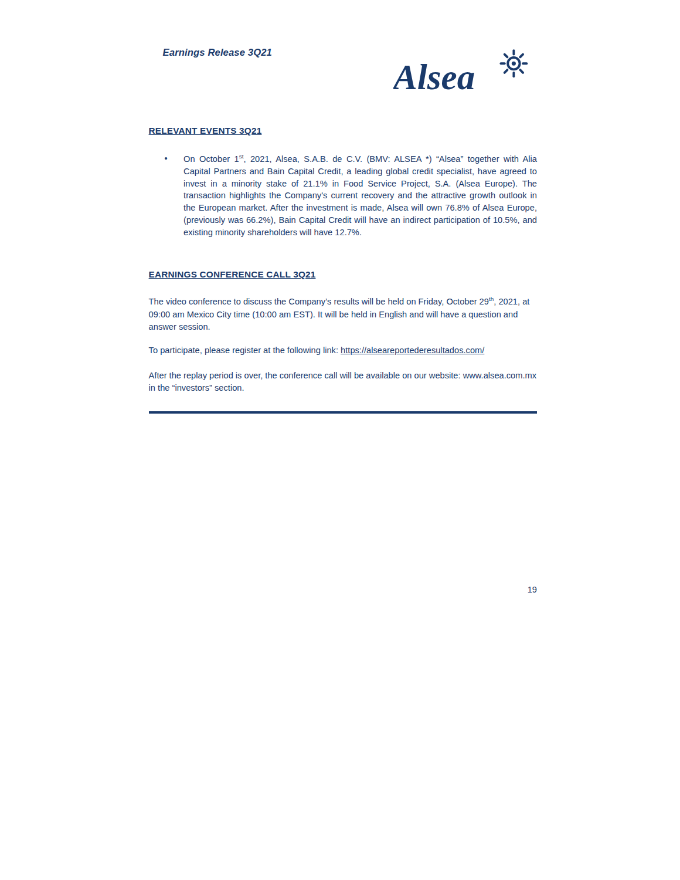Earnings Release 3Q21
Alsea
RELEVANT EVENTS 3Q21
On October 1st, 2021, Alsea, S.A.B. de C.V. (BMV: ALSEA *) “Alsea” together with Alia Capital Partners and Bain Capital Credit, a leading global credit specialist, have agreed to invest in a minority stake of 21.1% in Food Service Project, S.A. (Alsea Europe). The transaction highlights the Company's current recovery and the attractive growth outlook in the European market. After the investment is made, Alsea will own 76.8% of Alsea Europe, (previously was 66.2%), Bain Capital Credit will have an indirect participation of 10.5%, and existing minority shareholders will have 12.7%.
EARNINGS CONFERENCE CALL 3Q21
The video conference to discuss the Company’s results will be held on Friday, October 29th, 2021, at 09:00 am Mexico City time (10:00 am EST). It will be held in English and will have a question and answer session.
To participate, please register at the following link: https://alseareportederesultados.com/
After the replay period is over, the conference call will be available on our website: www.alsea.com.mx in the “investors” section.
19